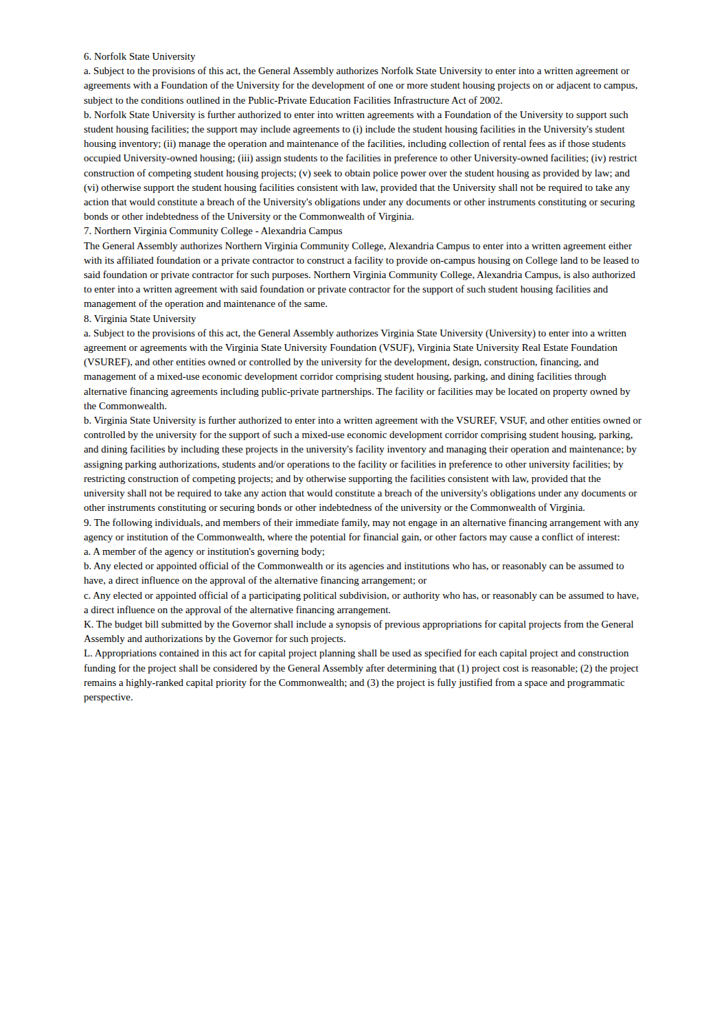6. Norfolk State University
a. Subject to the provisions of this act, the General Assembly authorizes Norfolk State University to enter into a written agreement or agreements with a Foundation of the University for the development of one or more student housing projects on or adjacent to campus, subject to the conditions outlined in the Public-Private Education Facilities Infrastructure Act of 2002.
b. Norfolk State University is further authorized to enter into written agreements with a Foundation of the University to support such student housing facilities; the support may include agreements to (i) include the student housing facilities in the University's student housing inventory; (ii) manage the operation and maintenance of the facilities, including collection of rental fees as if those students occupied University-owned housing; (iii) assign students to the facilities in preference to other University-owned facilities; (iv) restrict construction of competing student housing projects; (v) seek to obtain police power over the student housing as provided by law; and (vi) otherwise support the student housing facilities consistent with law, provided that the University shall not be required to take any action that would constitute a breach of the University's obligations under any documents or other instruments constituting or securing bonds or other indebtedness of the University or the Commonwealth of Virginia.
7. Northern Virginia Community College - Alexandria Campus
The General Assembly authorizes Northern Virginia Community College, Alexandria Campus to enter into a written agreement either with its affiliated foundation or a private contractor to construct a facility to provide on-campus housing on College land to be leased to said foundation or private contractor for such purposes. Northern Virginia Community College, Alexandria Campus, is also authorized to enter into a written agreement with said foundation or private contractor for the support of such student housing facilities and management of the operation and maintenance of the same.
8. Virginia State University
a. Subject to the provisions of this act, the General Assembly authorizes Virginia State University (University) to enter into a written agreement or agreements with the Virginia State University Foundation (VSUF), Virginia State University Real Estate Foundation (VSUREF), and other entities owned or controlled by the university for the development, design, construction, financing, and management of a mixed-use economic development corridor comprising student housing, parking, and dining facilities through alternative financing agreements including public-private partnerships. The facility or facilities may be located on property owned by the Commonwealth.
b. Virginia State University is further authorized to enter into a written agreement with the VSUREF, VSUF, and other entities owned or controlled by the university for the support of such a mixed-use economic development corridor comprising student housing, parking, and dining facilities by including these projects in the university's facility inventory and managing their operation and maintenance; by assigning parking authorizations, students and/or operations to the facility or facilities in preference to other university facilities; by restricting construction of competing projects; and by otherwise supporting the facilities consistent with law, provided that the university shall not be required to take any action that would constitute a breach of the university's obligations under any documents or other instruments constituting or securing bonds or other indebtedness of the university or the Commonwealth of Virginia.
9. The following individuals, and members of their immediate family, may not engage in an alternative financing arrangement with any agency or institution of the Commonwealth, where the potential for financial gain, or other factors may cause a conflict of interest:
a. A member of the agency or institution's governing body;
b. Any elected or appointed official of the Commonwealth or its agencies and institutions who has, or reasonably can be assumed to have, a direct influence on the approval of the alternative financing arrangement; or
c. Any elected or appointed official of a participating political subdivision, or authority who has, or reasonably can be assumed to have, a direct influence on the approval of the alternative financing arrangement.
K. The budget bill submitted by the Governor shall include a synopsis of previous appropriations for capital projects from the General Assembly and authorizations by the Governor for such projects.
L. Appropriations contained in this act for capital project planning shall be used as specified for each capital project and construction funding for the project shall be considered by the General Assembly after determining that (1) project cost is reasonable; (2) the project remains a highly-ranked capital priority for the Commonwealth; and (3) the project is fully justified from a space and programmatic perspective.